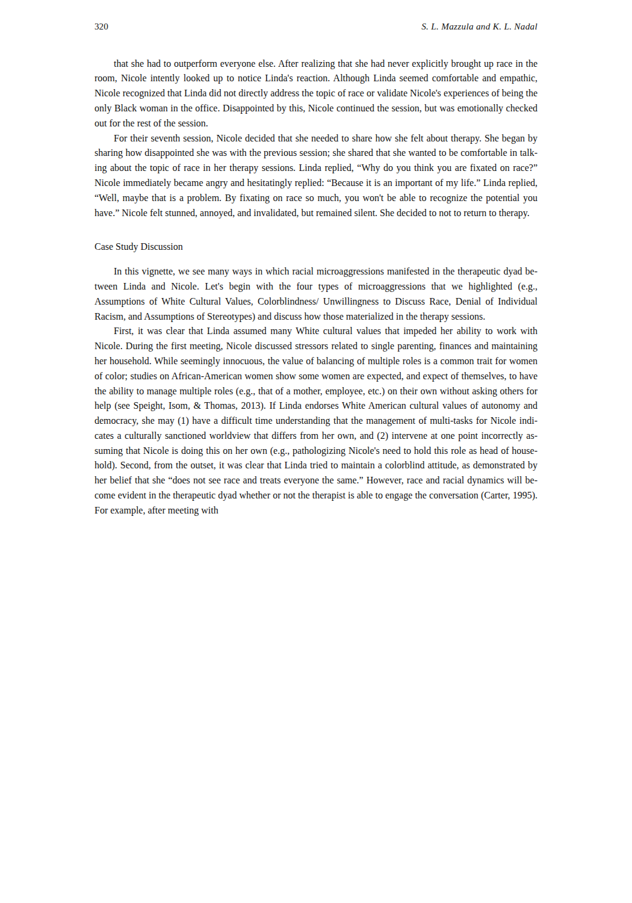320 S. L. Mazzula and K. L. Nadal
that she had to outperform everyone else. After realizing that she had never explicitly brought up race in the room, Nicole intently looked up to notice Linda's reaction. Although Linda seemed comfortable and empathic, Nicole recognized that Linda did not directly address the topic of race or validate Nicole's experiences of being the only Black woman in the office. Disappointed by this, Nicole continued the session, but was emotionally checked out for the rest of the session.
For their seventh session, Nicole decided that she needed to share how she felt about therapy. She began by sharing how disappointed she was with the previous session; she shared that she wanted to be comfortable in talking about the topic of race in her therapy sessions. Linda replied, “Why do you think you are fixated on race?” Nicole immediately became angry and hesitatingly replied: “Because it is an important of my life.” Linda replied, “Well, maybe that is a problem. By fixating on race so much, you won't be able to recognize the potential you have.” Nicole felt stunned, annoyed, and invalidated, but remained silent. She decided to not to return to therapy.
Case Study Discussion
In this vignette, we see many ways in which racial microaggressions manifested in the therapeutic dyad between Linda and Nicole. Let's begin with the four types of microaggressions that we highlighted (e.g., Assumptions of White Cultural Values, Colorblindness/ Unwillingness to Discuss Race, Denial of Individual Racism, and Assumptions of Stereotypes) and discuss how those materialized in the therapy sessions.
First, it was clear that Linda assumed many White cultural values that impeded her ability to work with Nicole. During the first meeting, Nicole discussed stressors related to single parenting, finances and maintaining her household. While seemingly innocuous, the value of balancing of multiple roles is a common trait for women of color; studies on African-American women show some women are expected, and expect of themselves, to have the ability to manage multiple roles (e.g., that of a mother, employee, etc.) on their own without asking others for help (see Speight, Isom, & Thomas, 2013). If Linda endorses White American cultural values of autonomy and democracy, she may (1) have a difficult time understanding that the management of multi-tasks for Nicole indicates a culturally sanctioned worldview that differs from her own, and (2) intervene at one point incorrectly assuming that Nicole is doing this on her own (e.g., pathologizing Nicole's need to hold this role as head of household). Second, from the outset, it was clear that Linda tried to maintain a colorblind attitude, as demonstrated by her belief that she “does not see race and treats everyone the same.” However, race and racial dynamics will become evident in the therapeutic dyad whether or not the therapist is able to engage the conversation (Carter, 1995). For example, after meeting with